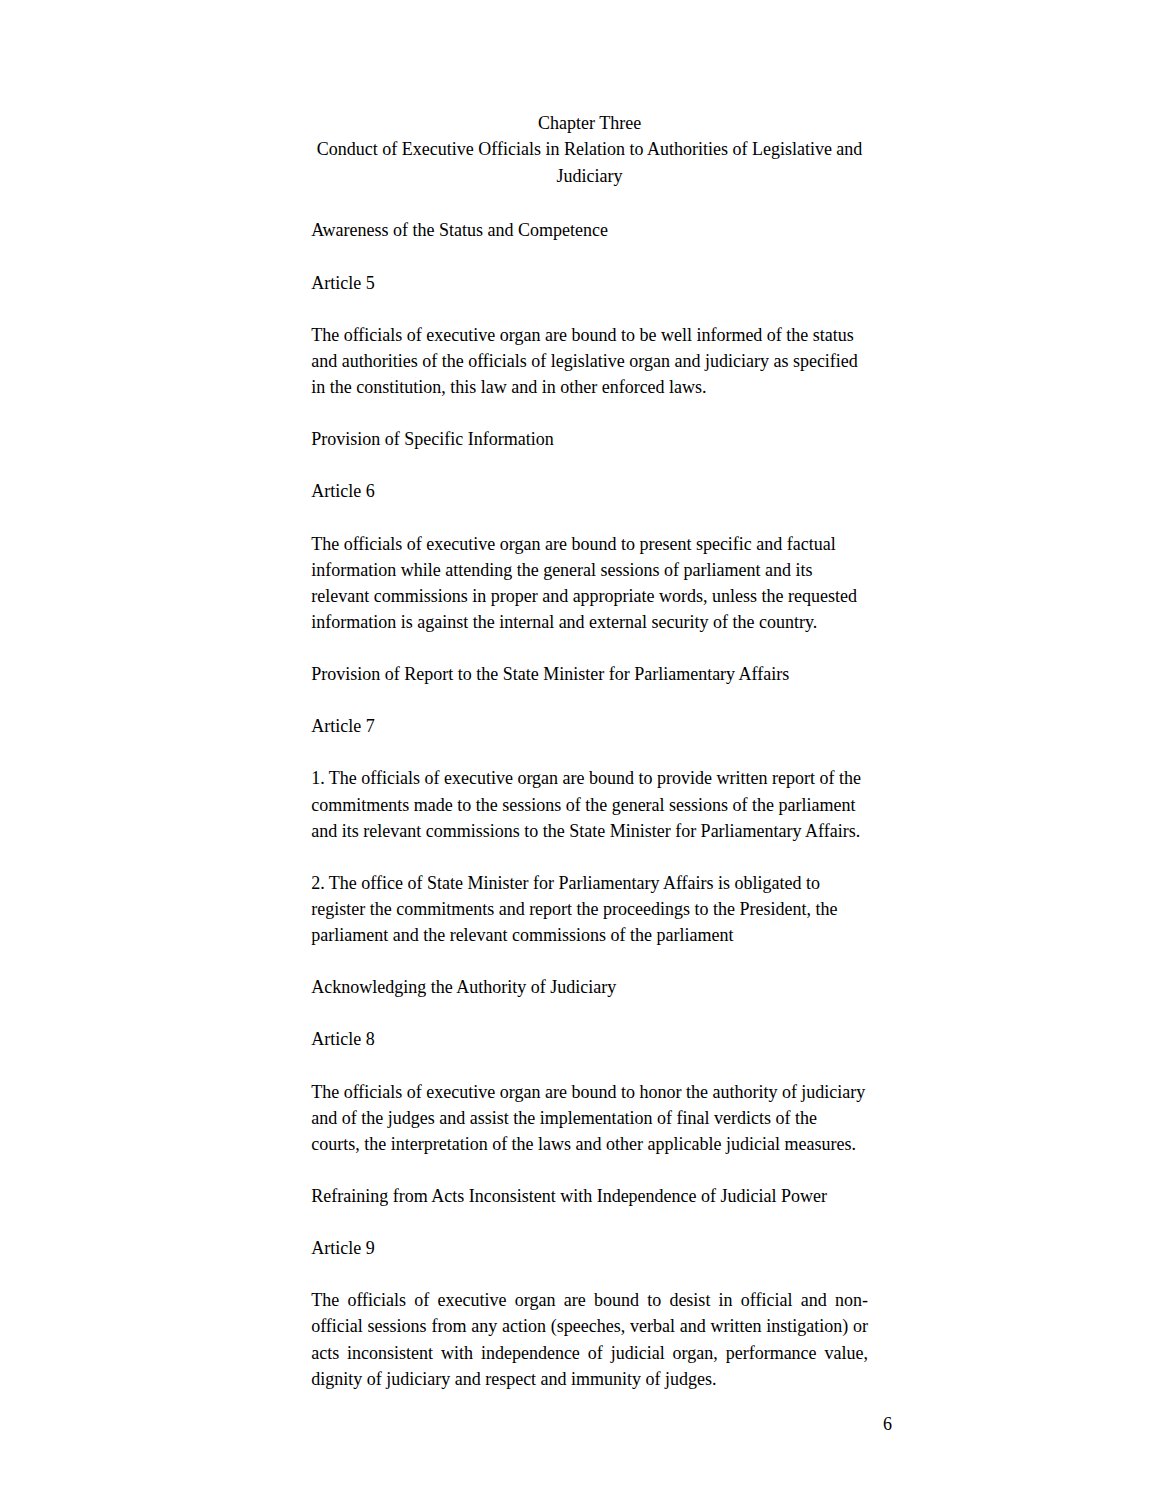Chapter Three
Conduct of Executive Officials in Relation to Authorities of Legislative and Judiciary
Awareness of the Status and Competence
Article 5
The officials of executive organ are bound to be well informed of the status and authorities of the officials of legislative organ and judiciary as specified in the constitution, this law and in other enforced laws.
Provision of Specific Information
Article 6
The officials of executive organ are bound to present specific and factual information while attending the general sessions of parliament and its relevant commissions in proper and appropriate words, unless the requested information is against the internal and external security of the country.
Provision of Report to the State Minister for Parliamentary Affairs
Article 7
1. The officials of executive organ are bound to provide written report of the commitments made to the sessions of the general sessions of the parliament and its relevant commissions to the State Minister for Parliamentary Affairs.
2. The office of State Minister for Parliamentary Affairs is obligated to register the commitments and report the proceedings to the President, the parliament and the relevant commissions of the parliament
Acknowledging the Authority of Judiciary
Article 8
The officials of executive organ are bound to honor the authority of judiciary and of the judges and assist the implementation of final verdicts of the courts, the interpretation of the laws and other applicable judicial measures.
Refraining from Acts Inconsistent with Independence of Judicial Power
Article 9
The officials of executive organ are bound to desist in official and non-official sessions from any action (speeches, verbal and written instigation) or acts inconsistent with independence of judicial organ, performance value, dignity of judiciary and respect and immunity of judges.
6